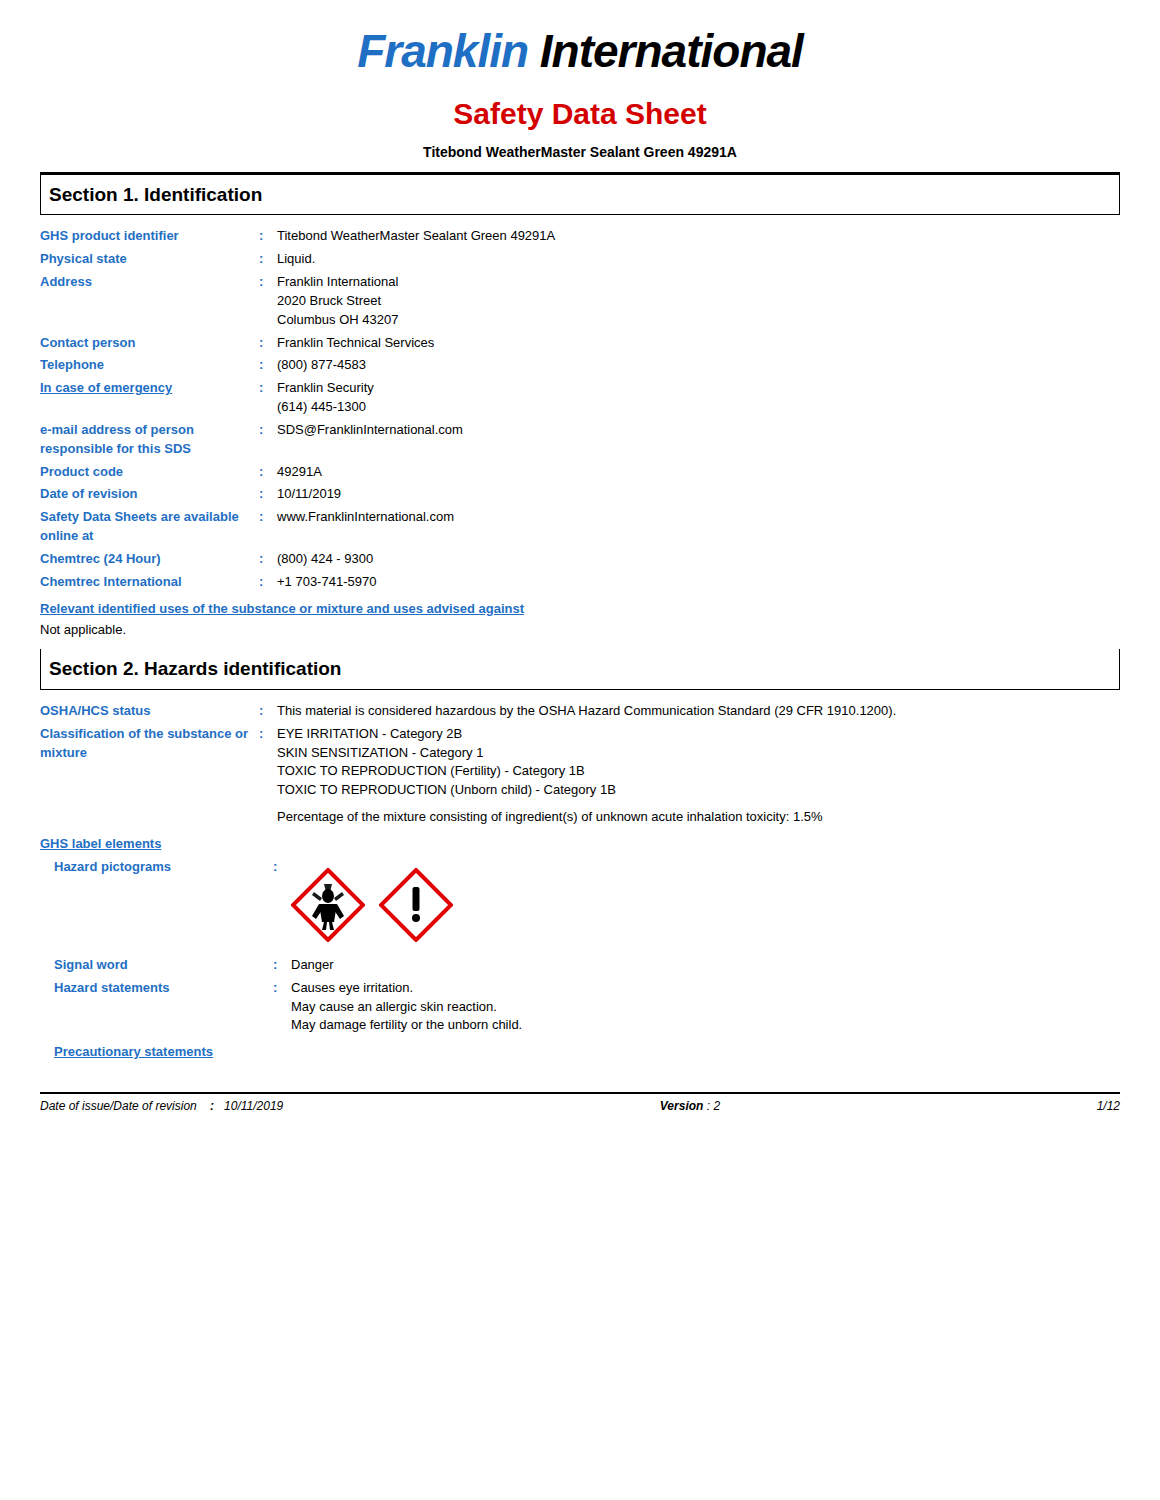Franklin International
Safety Data Sheet
Titebond WeatherMaster Sealant Green 49291A
Section 1. Identification
| GHS product identifier | : | Titebond WeatherMaster Sealant Green 49291A |
| Physical state | : | Liquid. |
| Address | : | Franklin International 2020 Bruck Street Columbus OH 43207 |
| Contact person | : | Franklin Technical Services |
| Telephone | : | (800) 877-4583 |
| In case of emergency | : | Franklin Security (614) 445-1300 |
| e-mail address of person responsible for this SDS | : | SDS@FranklinInternational.com |
| Product code | : | 49291A |
| Date of revision | : | 10/11/2019 |
| Safety Data Sheets are available online at | : | www.FranklinInternational.com |
| Chemtrec (24 Hour) | : | (800) 424 - 9300 |
| Chemtrec International | : | +1 703-741-5970 |
Relevant identified uses of the substance or mixture and uses advised against
Not applicable.
Section 2. Hazards identification
| OSHA/HCS status | : | This material is considered hazardous by the OSHA Hazard Communication Standard (29 CFR 1910.1200). |
| Classification of the substance or mixture | : | EYE IRRITATION - Category 2B SKIN SENSITIZATION - Category 1 TOXIC TO REPRODUCTION (Fertility) - Category 1B TOXIC TO REPRODUCTION (Unborn child) - Category 1B Percentage of the mixture consisting of ingredient(s) of unknown acute inhalation toxicity: 1.5% |
GHS label elements
| Hazard pictograms | : | |
| Signal word | : | Danger |
| Hazard statements | : | Causes eye irritation. May cause an allergic skin reaction. May damage fertility or the unborn child. |
Precautionary statements
Date of issue/Date of revision : 10/11/2019
Version : 2
1/12